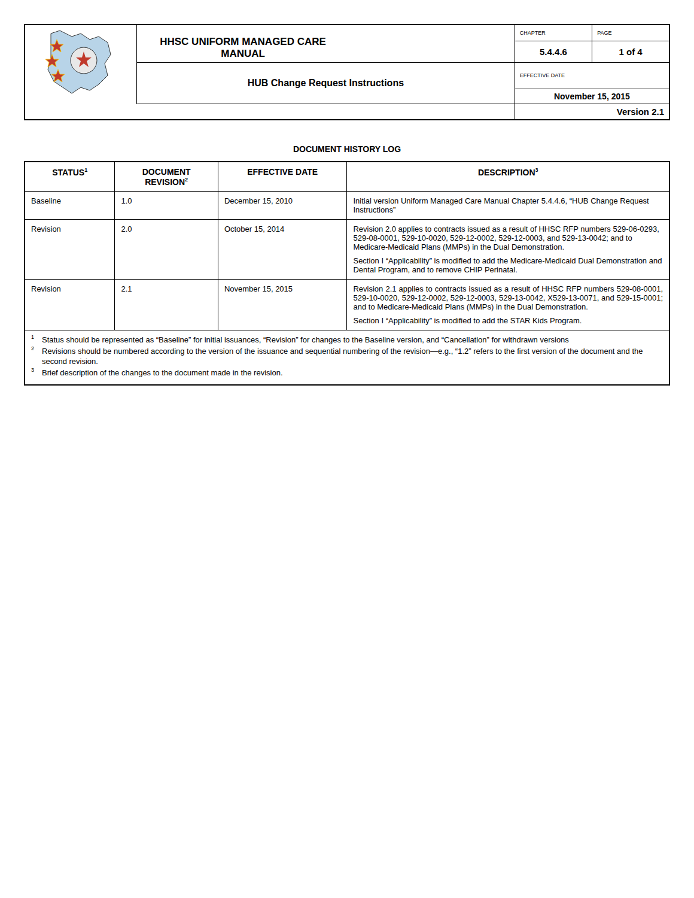| | HHSC UNIFORM MANAGED CARE MANUAL | CHAPTER | PAGE |
| 5.4.4.6 | 1 of 4 |
| HUB Change Request Instructions | EFFECTIVE DATE |
| November 15, 2015 |
| | | Version 2.1 |
DOCUMENT HISTORY LOG
| STATUS 1 | DOCUMENT REVISION 2 | EFFECTIVE DATE | DESCRIPTION 3 |
| --- | --- | --- | --- |
| Baseline | 1.0 | December 15, 2010 | Initial version Uniform Managed Care Manual Chapter 5.4.4.6, “HUB Change Request Instructions” |
| Revision | 2.0 | October 15, 2014 | Revision 2.0 applies to contracts issued as a result of HHSC RFP numbers 529-06-0293, 529-08-0001, 529-10-0020, 529-12-0002, 529-12-0003, and 529-13-0042; and to Medicare-Medicaid Plans (MMPs) in the Dual Demonstration. Section I “Applicability” is modified to add the Medicare-Medicaid Dual Demonstration and Dental Program, and to remove CHIP Perinatal. |
| Revision | 2.1 | November 15, 2015 | Revision 2.1 applies to contracts issued as a result of HHSC RFP numbers 529-08-0001, 529-10-0020, 529-12-0002, 529-12-0003, 529-13-0042, X529-13-0071, and 529-15-0001; and to Medicare-Medicaid Plans (MMPs) in the Dual Demonstration. Section I “Applicability” is modified to add the STAR Kids Program. |
| 1 Status should be represented as “Baseline” for initial issuances, “Revision” for changes to the Baseline version, and “Cancellation” for withdrawn versions 2 Revisions should be numbered according to the version of the issuance and sequential numbering of the revision—e.g., “1.2” refers to the first version of the document and the second revision. 3 Brief description of the changes to the document made in the revision. |